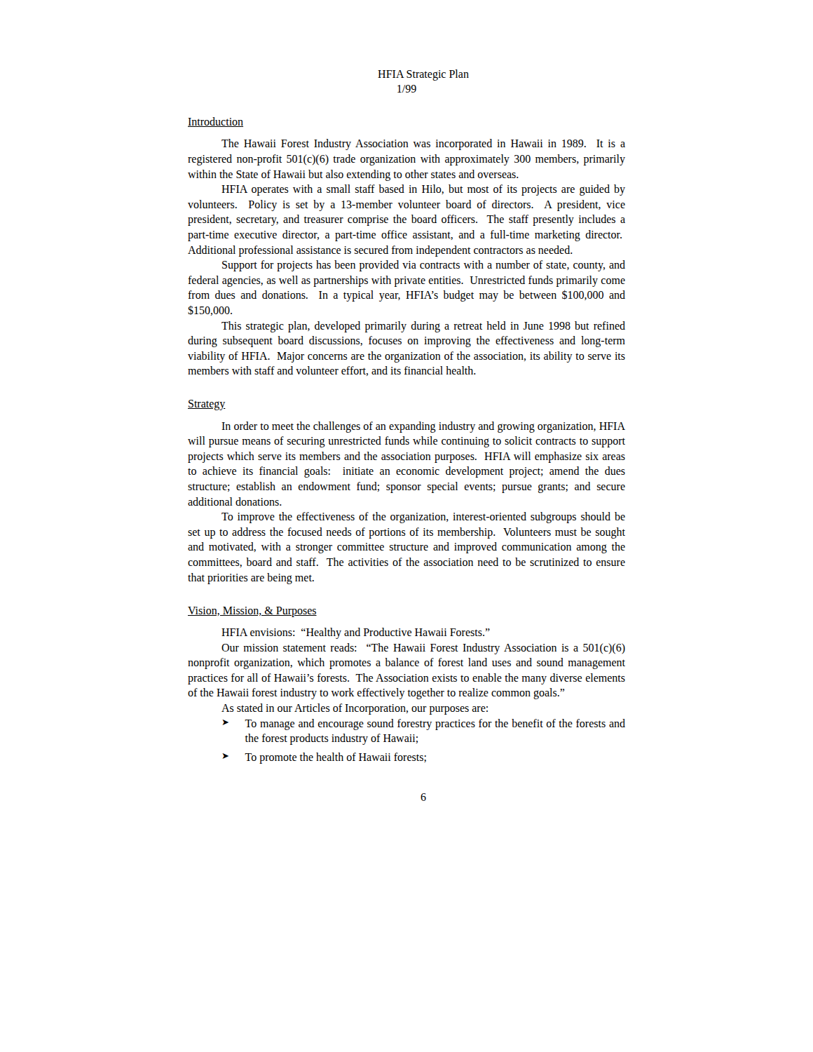HFIA Strategic Plan
1/99
Introduction
The Hawaii Forest Industry Association was incorporated in Hawaii in 1989. It is a registered non-profit 501(c)(6) trade organization with approximately 300 members, primarily within the State of Hawaii but also extending to other states and overseas.
HFIA operates with a small staff based in Hilo, but most of its projects are guided by volunteers. Policy is set by a 13-member volunteer board of directors. A president, vice president, secretary, and treasurer comprise the board officers. The staff presently includes a part-time executive director, a part-time office assistant, and a full-time marketing director. Additional professional assistance is secured from independent contractors as needed.
Support for projects has been provided via contracts with a number of state, county, and federal agencies, as well as partnerships with private entities. Unrestricted funds primarily come from dues and donations. In a typical year, HFIA’s budget may be between $100,000 and $150,000.
This strategic plan, developed primarily during a retreat held in June 1998 but refined during subsequent board discussions, focuses on improving the effectiveness and long-term viability of HFIA. Major concerns are the organization of the association, its ability to serve its members with staff and volunteer effort, and its financial health.
Strategy
In order to meet the challenges of an expanding industry and growing organization, HFIA will pursue means of securing unrestricted funds while continuing to solicit contracts to support projects which serve its members and the association purposes. HFIA will emphasize six areas to achieve its financial goals: initiate an economic development project; amend the dues structure; establish an endowment fund; sponsor special events; pursue grants; and secure additional donations.
To improve the effectiveness of the organization, interest-oriented subgroups should be set up to address the focused needs of portions of its membership. Volunteers must be sought and motivated, with a stronger committee structure and improved communication among the committees, board and staff. The activities of the association need to be scrutinized to ensure that priorities are being met.
Vision, Mission, & Purposes
HFIA envisions: “Healthy and Productive Hawaii Forests.”
Our mission statement reads: “The Hawaii Forest Industry Association is a 501(c)(6) nonprofit organization, which promotes a balance of forest land uses and sound management practices for all of Hawaii’s forests. The Association exists to enable the many diverse elements of the Hawaii forest industry to work effectively together to realize common goals.”
As stated in our Articles of Incorporation, our purposes are:
To manage and encourage sound forestry practices for the benefit of the forests and the forest products industry of Hawaii;
To promote the health of Hawaii forests;
6